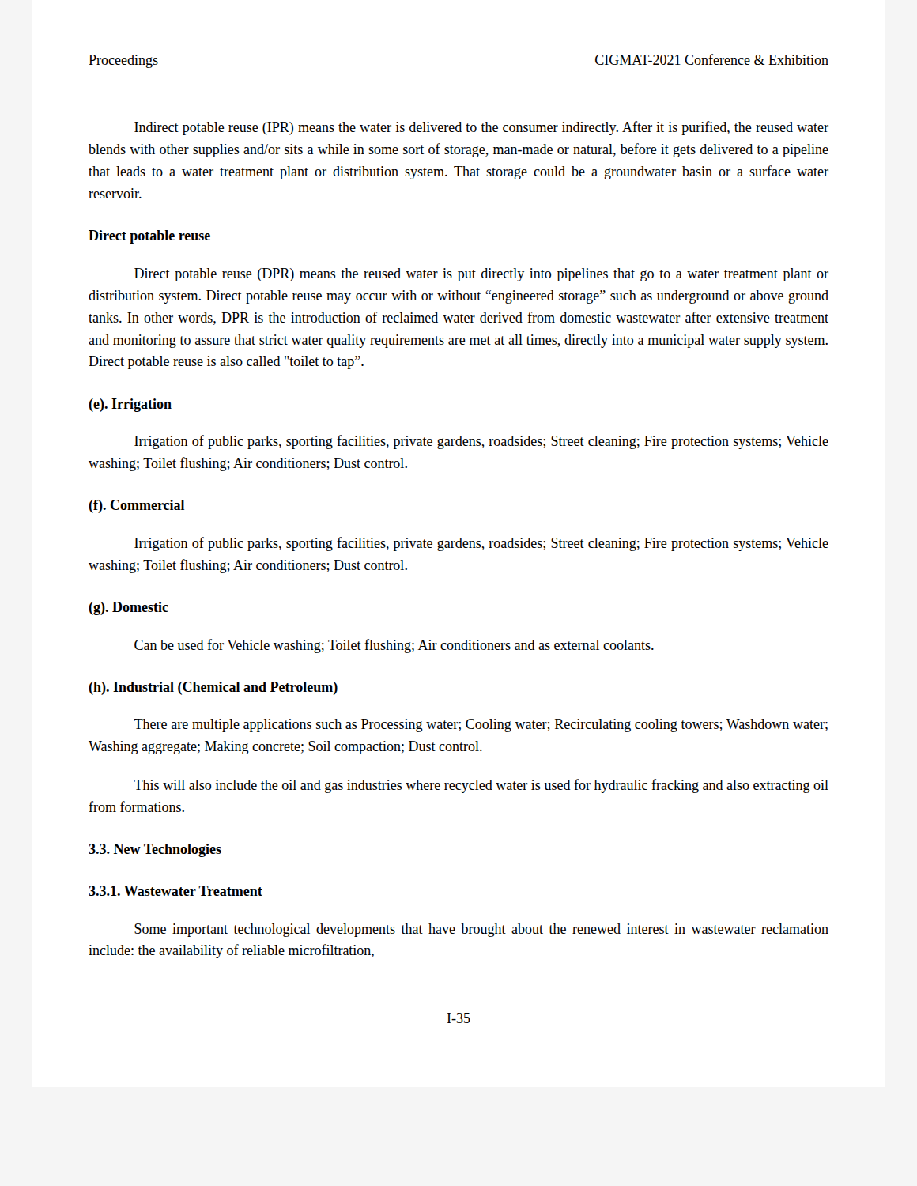Proceedings CIGMAT-2021 Conference & Exhibition
Indirect potable reuse (IPR) means the water is delivered to the consumer indirectly. After it is purified, the reused water blends with other supplies and/or sits a while in some sort of storage, man-made or natural, before it gets delivered to a pipeline that leads to a water treatment plant or distribution system. That storage could be a groundwater basin or a surface water reservoir.
Direct potable reuse
Direct potable reuse (DPR) means the reused water is put directly into pipelines that go to a water treatment plant or distribution system. Direct potable reuse may occur with or without “engineered storage” such as underground or above ground tanks. In other words, DPR is the introduction of reclaimed water derived from domestic wastewater after extensive treatment and monitoring to assure that strict water quality requirements are met at all times, directly into a municipal water supply system. Direct potable reuse is also called "toilet to tap”.
(e). Irrigation
Irrigation of public parks, sporting facilities, private gardens, roadsides; Street cleaning; Fire protection systems; Vehicle washing; Toilet flushing; Air conditioners; Dust control.
(f). Commercial
Irrigation of public parks, sporting facilities, private gardens, roadsides; Street cleaning; Fire protection systems; Vehicle washing; Toilet flushing; Air conditioners; Dust control.
(g). Domestic
Can be used for Vehicle washing; Toilet flushing; Air conditioners and as external coolants.
(h). Industrial (Chemical and Petroleum)
There are multiple applications such as Processing water; Cooling water; Recirculating cooling towers; Washdown water; Washing aggregate; Making concrete; Soil compaction; Dust control.
This will also include the oil and gas industries where recycled water is used for hydraulic fracking and also extracting oil from formations.
3.3. New Technologies
3.3.1. Wastewater Treatment
Some important technological developments that have brought about the renewed interest in wastewater reclamation include: the availability of reliable microfiltration,
I-35